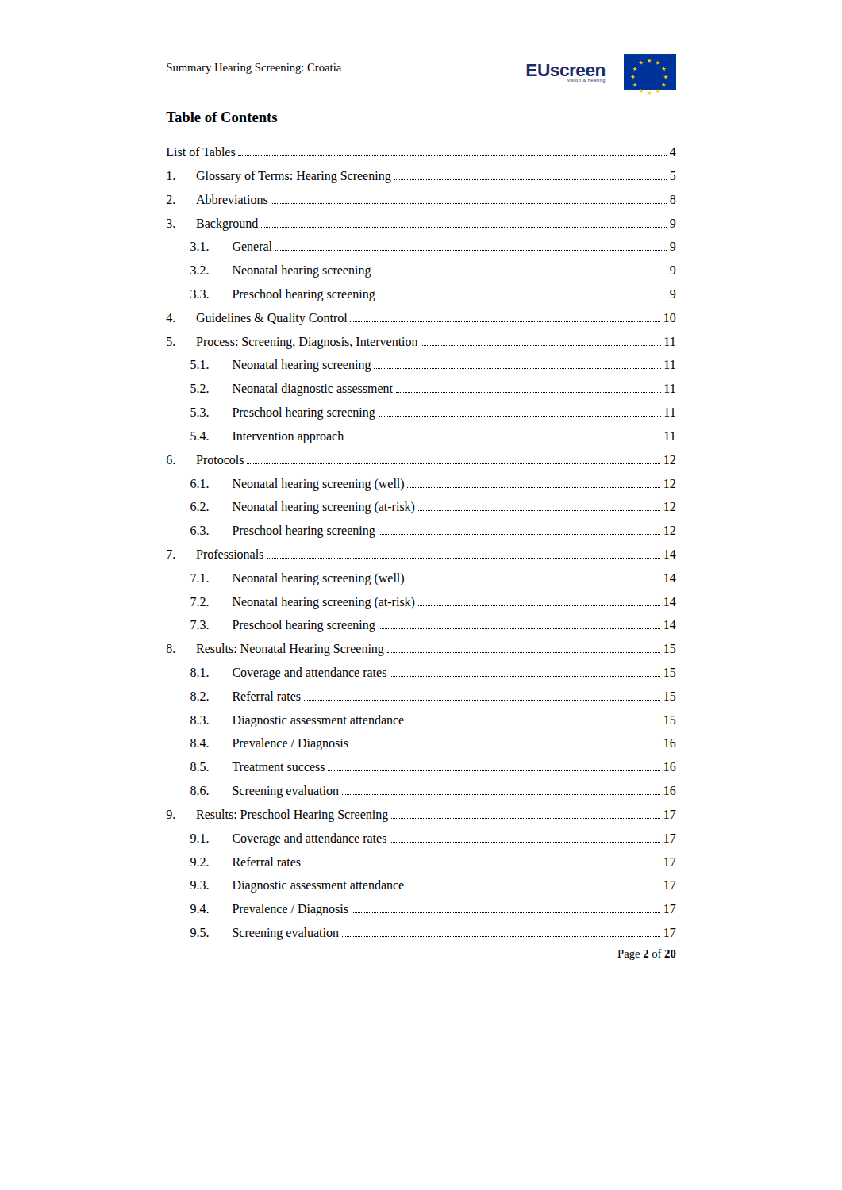Summary Hearing Screening: Croatia
EU screen vision & hearing
Table of Contents
List of Tables 4
1. Glossary of Terms: Hearing Screening 5
2. Abbreviations 8
3. Background 9
3.1. General 9
3.2. Neonatal hearing screening 9
3.3. Preschool hearing screening 9
4. Guidelines & Quality Control 10
5. Process: Screening, Diagnosis, Intervention 11
5.1. Neonatal hearing screening 11
5.2. Neonatal diagnostic assessment 11
5.3. Preschool hearing screening 11
5.4. Intervention approach 11
6. Protocols 12
6.1. Neonatal hearing screening (well) 12
6.2. Neonatal hearing screening (at-risk) 12
6.3. Preschool hearing screening 12
7. Professionals 14
7.1. Neonatal hearing screening (well) 14
7.2. Neonatal hearing screening (at-risk) 14
7.3. Preschool hearing screening 14
8. Results: Neonatal Hearing Screening 15
8.1. Coverage and attendance rates 15
8.2. Referral rates 15
8.3. Diagnostic assessment attendance 15
8.4. Prevalence / Diagnosis 16
8.5. Treatment success 16
8.6. Screening evaluation 16
9. Results: Preschool Hearing Screening 17
9.1. Coverage and attendance rates 17
9.2. Referral rates 17
9.3. Diagnostic assessment attendance 17
9.4. Prevalence / Diagnosis 17
9.5. Screening evaluation 17
Page 2 of 20